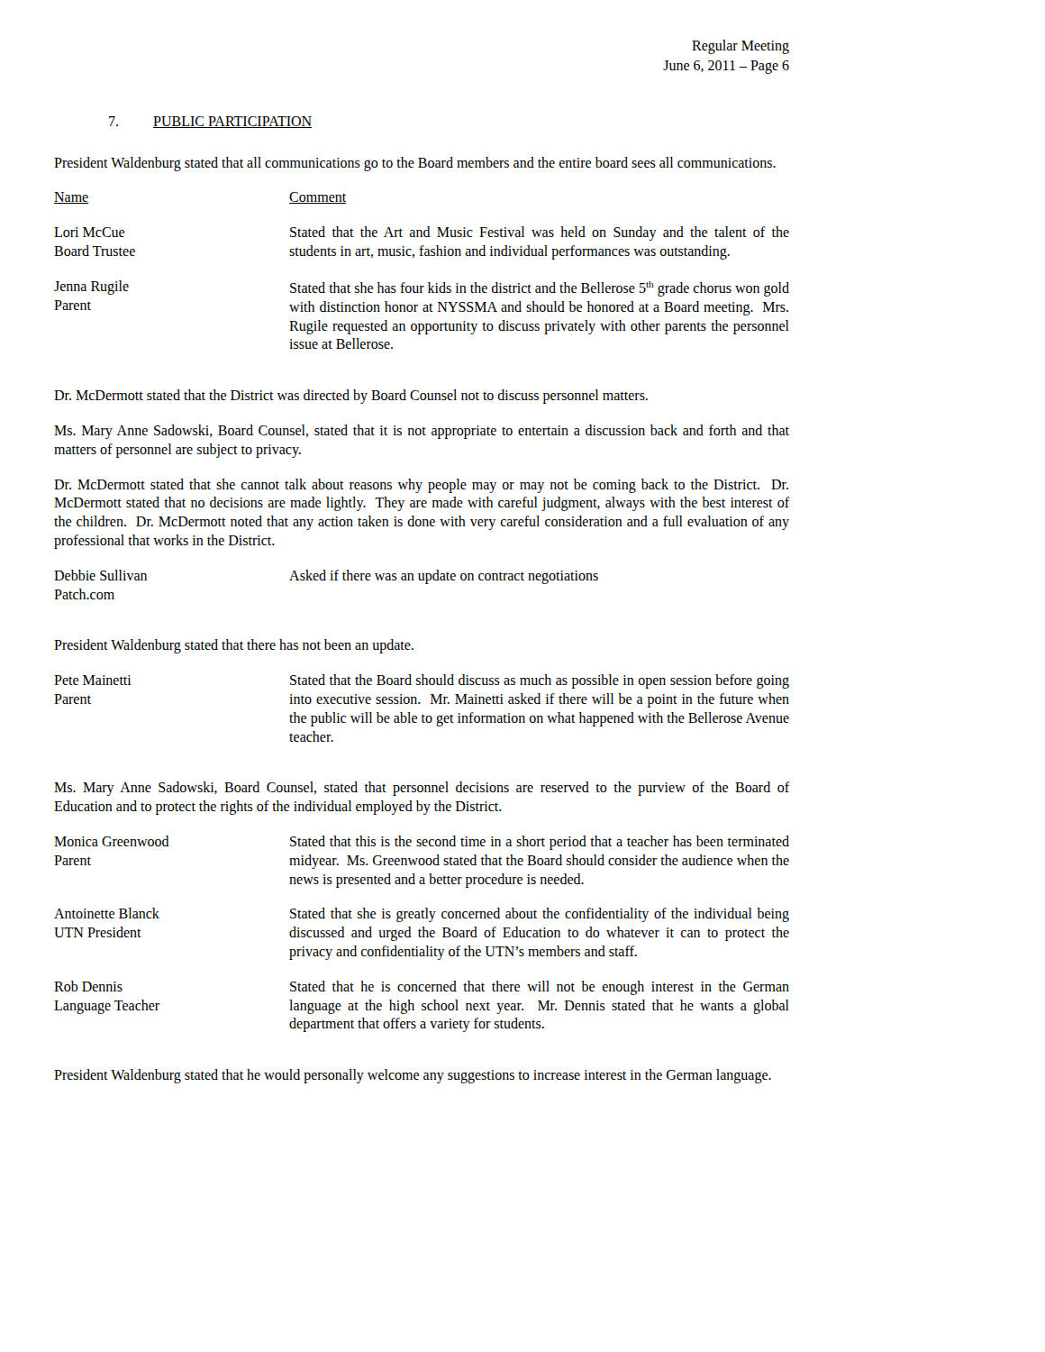Regular Meeting
June 6, 2011 – Page 6
7. PUBLIC PARTICIPATION
President Waldenburg stated that all communications go to the Board members and the entire board sees all communications.
| Name | Comment |
| Lori McCue Board Trustee | Stated that the Art and Music Festival was held on Sunday and the talent of the students in art, music, fashion and individual performances was outstanding. |
| Jenna Rugile Parent | Stated that she has four kids in the district and the Bellerose 5 th grade chorus won gold with distinction honor at NYSSMA and should be honored at a Board meeting. Mrs. Rugile requested an opportunity to discuss privately with other parents the personnel issue at Bellerose. |
Dr. McDermott stated that the District was directed by Board Counsel not to discuss personnel matters.
Ms. Mary Anne Sadowski, Board Counsel, stated that it is not appropriate to entertain a discussion back and forth and that matters of personnel are subject to privacy.
Dr. McDermott stated that she cannot talk about reasons why people may or may not be coming back to the District. Dr. McDermott stated that no decisions are made lightly. They are made with careful judgment, always with the best interest of the children. Dr. McDermott noted that any action taken is done with very careful consideration and a full evaluation of any professional that works in the District.
| Debbie Sullivan Patch.com | Asked if there was an update on contract negotiations |
President Waldenburg stated that there has not been an update.
| Pete Mainetti Parent | Stated that the Board should discuss as much as possible in open session before going into executive session. Mr. Mainetti asked if there will be a point in the future when the public will be able to get information on what happened with the Bellerose Avenue teacher. |
Ms. Mary Anne Sadowski, Board Counsel, stated that personnel decisions are reserved to the purview of the Board of Education and to protect the rights of the individual employed by the District.
| Monica Greenwood Parent | Stated that this is the second time in a short period that a teacher has been terminated midyear. Ms. Greenwood stated that the Board should consider the audience when the news is presented and a better procedure is needed. |
| Antoinette Blanck UTN President | Stated that she is greatly concerned about the confidentiality of the individual being discussed and urged the Board of Education to do whatever it can to protect the privacy and confidentiality of the UTN’s members and staff. |
| Rob Dennis Language Teacher | Stated that he is concerned that there will not be enough interest in the German language at the high school next year. Mr. Dennis stated that he wants a global department that offers a variety for students. |
President Waldenburg stated that he would personally welcome any suggestions to increase interest in the German language.